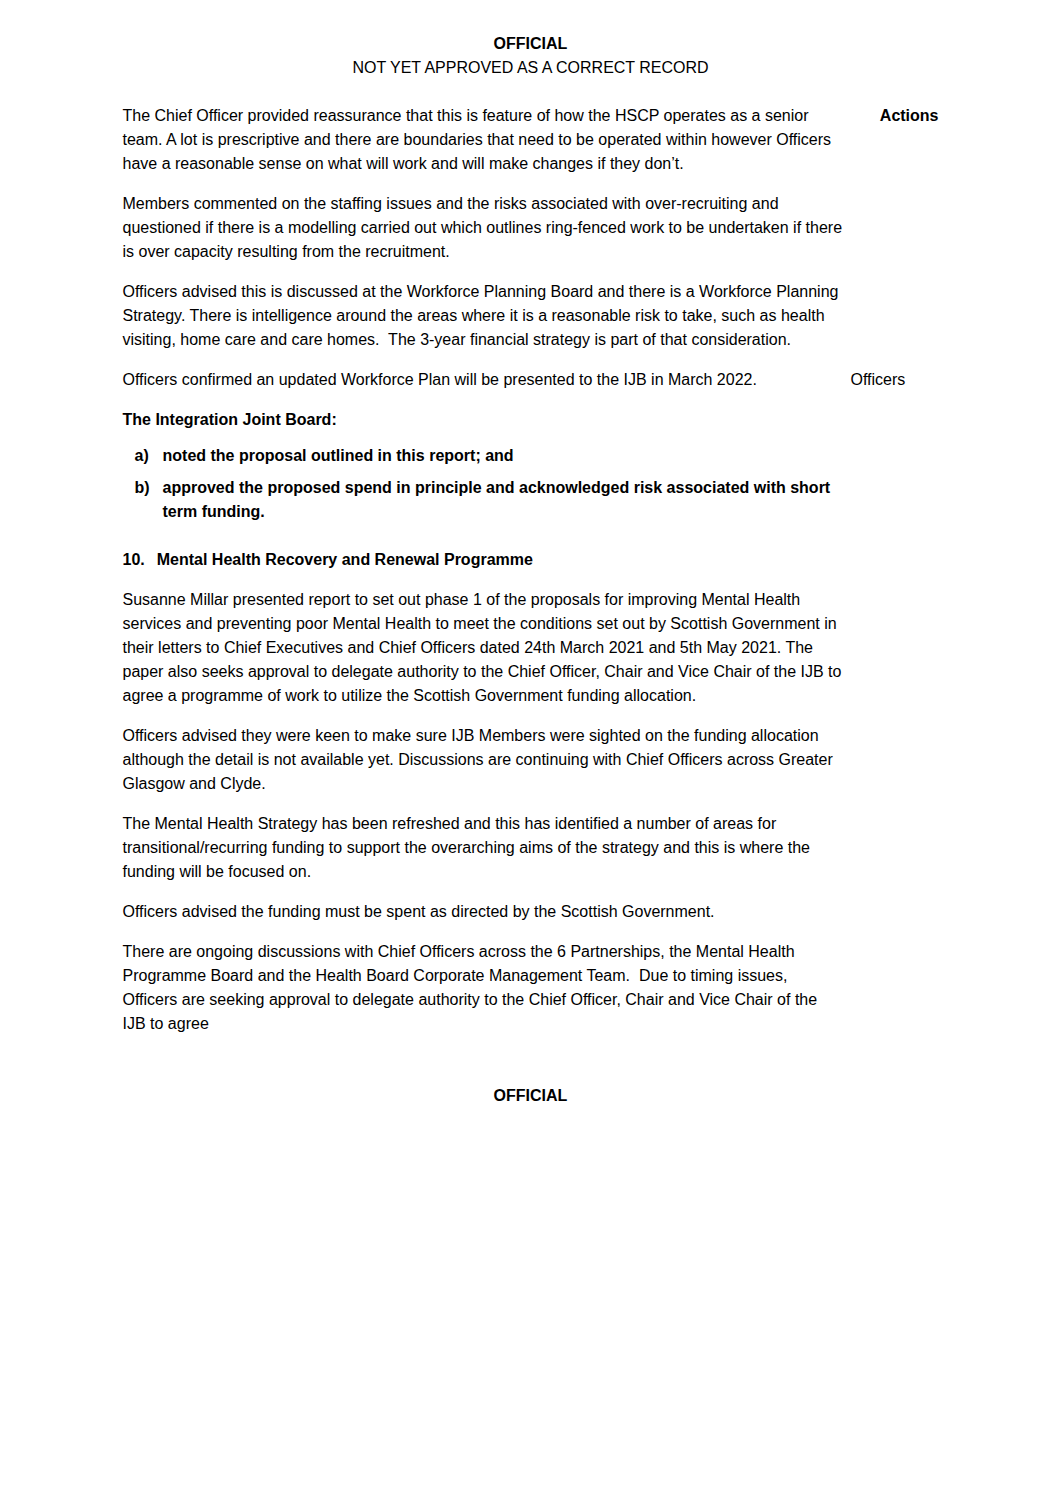OFFICIAL
NOT YET APPROVED AS A CORRECT RECORD
Actions
The Chief Officer provided reassurance that this is feature of how the HSCP operates as a senior team. A lot is prescriptive and there are boundaries that need to be operated within however Officers have a reasonable sense on what will work and will make changes if they don’t.
Members commented on the staffing issues and the risks associated with over-recruiting and questioned if there is a modelling carried out which outlines ring-fenced work to be undertaken if there is over capacity resulting from the recruitment.
Officers advised this is discussed at the Workforce Planning Board and there is a Workforce Planning Strategy. There is intelligence around the areas where it is a reasonable risk to take, such as health visiting, home care and care homes. The 3-year financial strategy is part of that consideration.
Officers
Officers confirmed an updated Workforce Plan will be presented to the IJB in March 2022.
The Integration Joint Board:
a) noted the proposal outlined in this report; and
b) approved the proposed spend in principle and acknowledged risk associated with short term funding.
10. Mental Health Recovery and Renewal Programme
Susanne Millar presented report to set out phase 1 of the proposals for improving Mental Health services and preventing poor Mental Health to meet the conditions set out by Scottish Government in their letters to Chief Executives and Chief Officers dated 24th March 2021 and 5th May 2021. The paper also seeks approval to delegate authority to the Chief Officer, Chair and Vice Chair of the IJB to agree a programme of work to utilize the Scottish Government funding allocation.
Officers advised they were keen to make sure IJB Members were sighted on the funding allocation although the detail is not available yet. Discussions are continuing with Chief Officers across Greater Glasgow and Clyde.
The Mental Health Strategy has been refreshed and this has identified a number of areas for transitional/recurring funding to support the overarching aims of the strategy and this is where the funding will be focused on.
Officers advised the funding must be spent as directed by the Scottish Government.
There are ongoing discussions with Chief Officers across the 6 Partnerships, the Mental Health Programme Board and the Health Board Corporate Management Team. Due to timing issues, Officers are seeking approval to delegate authority to the Chief Officer, Chair and Vice Chair of the IJB to agree
OFFICIAL